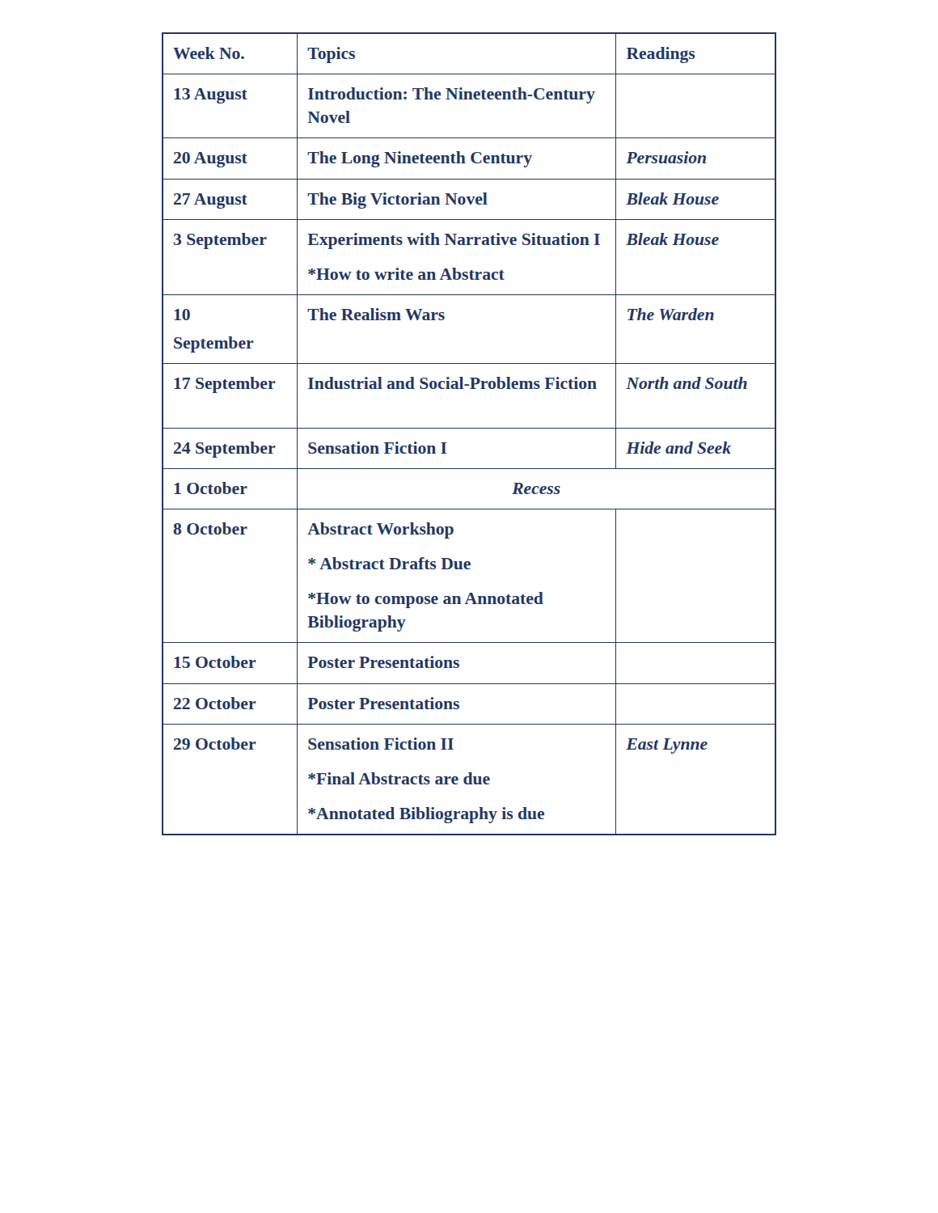| Week No. | Topics | Readings |
| --- | --- | --- |
| 13 August | Introduction: The Nineteenth-Century Novel | |
| 20 August | The Long Nineteenth Century | Persuasion |
| 27 August | The Big Victorian Novel | Bleak House |
| 3 September | Experiments with Narrative Situation I *How to write an Abstract | Bleak House |
| 10 September | The Realism Wars | The Warden |
| 17 September | Industrial and Social-Problems Fiction | North and South |
| 24 September | Sensation Fiction I | Hide and Seek |
| 1 October | Recess |
| 8 October | Abstract Workshop * Abstract Drafts Due *How to compose an Annotated Bibliography | |
| 15 October | Poster Presentations | |
| 22 October | Poster Presentations | |
| 29 October | Sensation Fiction II *Final Abstracts are due *Annotated Bibliography is due | East Lynne |